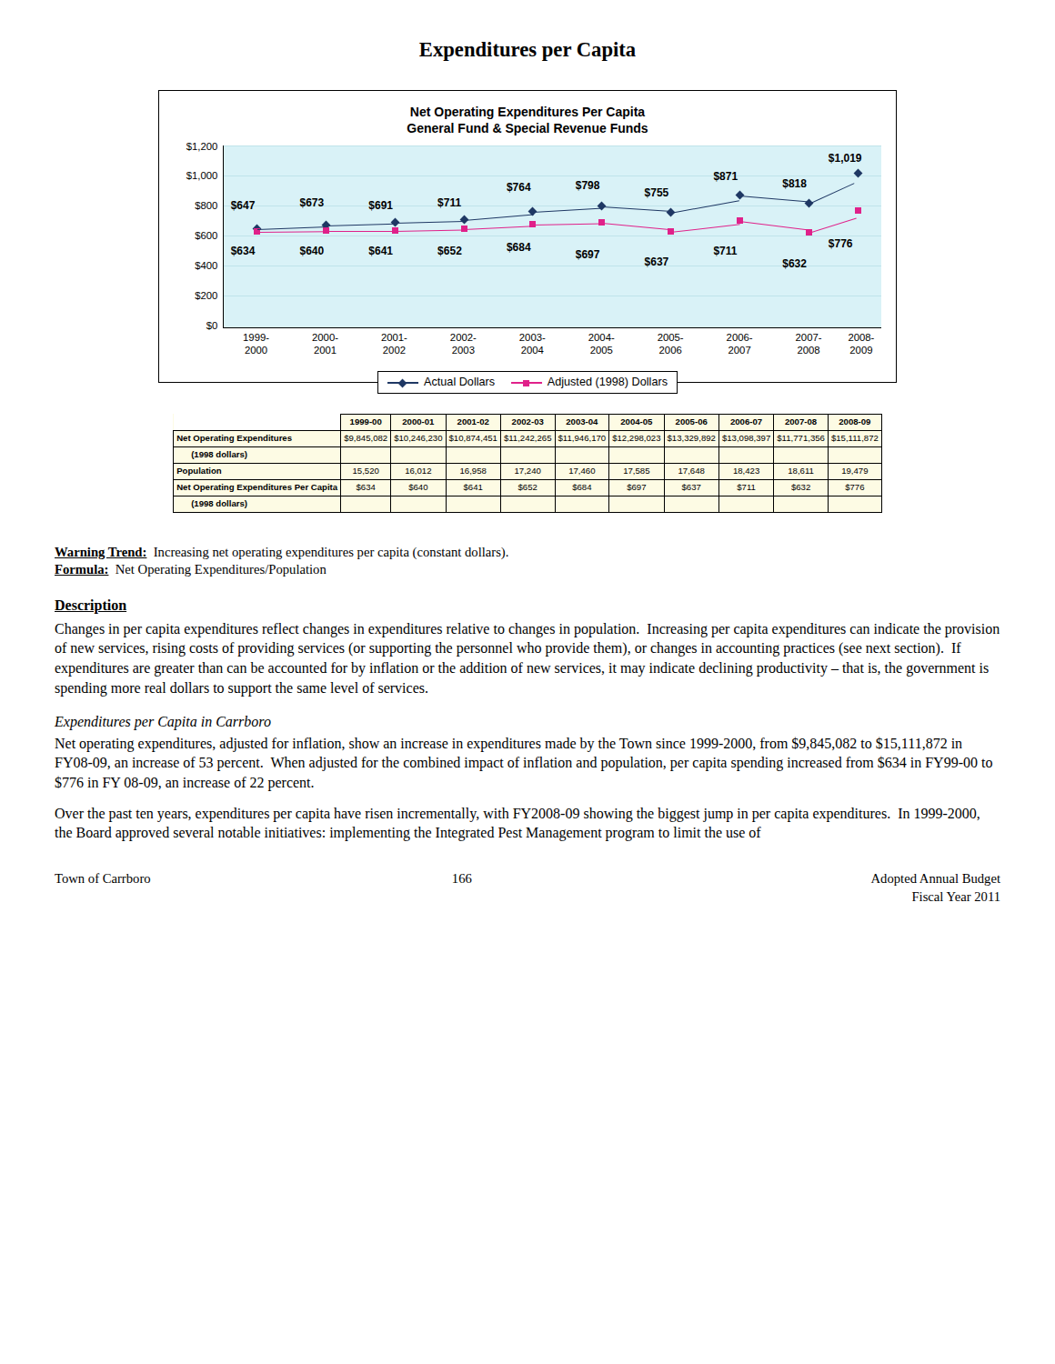Expenditures per Capita
Net Operating Expenditures Per Capita
General Fund & Special Revenue Funds
$1,200
$1,000
$800
$600
$400
$200
$0
$647
$673
$691
$711
$764
$798
$755
$871
$818
$1,019
$634
$640
$641
$652
$684
$697
$637
$711
$632
$776
1999-
2000
2000-
2001
2001-
2002
2002-
2003
2003-
2004
2004-
2005
2005-
2006
2006-
2007
2007-
2008
2008-
2009
Actual Dollars Adjusted (1998) Dollars
| | 1999-00 | 2000-01 | 2001-02 | 2002-03 | 2003-04 | 2004-05 | 2005-06 | 2006-07 | 2007-08 | 2008-09 |
| --- | --- | --- | --- | --- | --- | --- | --- | --- | --- | --- |
| Net Operating Expenditures | $9,845,082 | $10,246,230 | $10,874,451 | $11,242,265 | $11,946,170 | $12,298,023 | $13,329,892 | $13,098,397 | $11,771,356 | $15,111,872 |
| (1998 dollars) | | | | | | | | | | |
| Population | 15,520 | 16,012 | 16,958 | 17,240 | 17,460 | 17,585 | 17,648 | 18,423 | 18,611 | 19,479 |
| Net Operating Expenditures Per Capita | $634 | $640 | $641 | $652 | $684 | $697 | $637 | $711 | $632 | $776 |
| (1998 dollars) | | | | | | | | | | |
Warning Trend: Increasing net operating expenditures per capita (constant dollars).
Formula: Net Operating Expenditures/Population
Description
Changes in per capita expenditures reflect changes in expenditures relative to changes in population. Increasing per capita expenditures can indicate the provision of new services, rising costs of providing services (or supporting the personnel who provide them), or changes in accounting practices (see next section). If expenditures are greater than can be accounted for by inflation or the addition of new services, it may indicate declining productivity – that is, the government is spending more real dollars to support the same level of services.
Expenditures per Capita in Carrboro
Net operating expenditures, adjusted for inflation, show an increase in expenditures made by the Town since 1999-2000, from $9,845,082 to $15,111,872 in FY08-09, an increase of 53 percent. When adjusted for the combined impact of inflation and population, per capita spending increased from $634 in FY99-00 to $776 in FY 08-09, an increase of 22 percent.
Over the past ten years, expenditures per capita have risen incrementally, with FY2008-09 showing the biggest jump in per capita expenditures. In 1999-2000, the Board approved several notable initiatives: implementing the Integrated Pest Management program to limit the use of
Town of Carrboro
166
Adopted Annual Budget
Fiscal Year 2011